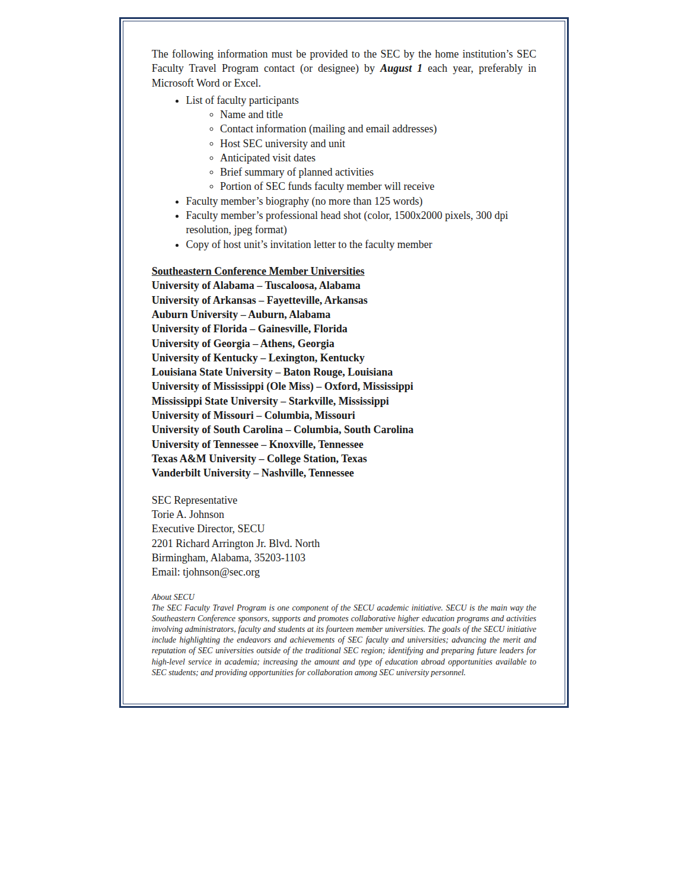The following information must be provided to the SEC by the home institution’s SEC Faculty Travel Program contact (or designee) by August 1 each year, preferably in Microsoft Word or Excel.
List of faculty participants
Name and title
Contact information (mailing and email addresses)
Host SEC university and unit
Anticipated visit dates
Brief summary of planned activities
Portion of SEC funds faculty member will receive
Faculty member’s biography (no more than 125 words)
Faculty member’s professional head shot (color, 1500x2000 pixels, 300 dpi resolution, jpeg format)
Copy of host unit’s invitation letter to the faculty member
Southeastern Conference Member Universities
University of Alabama – Tuscaloosa, Alabama
University of Arkansas – Fayetteville, Arkansas
Auburn University – Auburn, Alabama
University of Florida – Gainesville, Florida
University of Georgia – Athens, Georgia
University of Kentucky – Lexington, Kentucky
Louisiana State University – Baton Rouge, Louisiana
University of Mississippi (Ole Miss) – Oxford, Mississippi
Mississippi State University – Starkville, Mississippi
University of Missouri – Columbia, Missouri
University of South Carolina – Columbia, South Carolina
University of Tennessee – Knoxville, Tennessee
Texas A&M University – College Station, Texas
Vanderbilt University – Nashville, Tennessee
SEC Representative
Torie A. Johnson
Executive Director, SECU
2201 Richard Arrington Jr. Blvd. North
Birmingham, Alabama, 35203-1103
Email: tjohnson@sec.org
About SECU
The SEC Faculty Travel Program is one component of the SECU academic initiative. SECU is the main way the Southeastern Conference sponsors, supports and promotes collaborative higher education programs and activities involving administrators, faculty and students at its fourteen member universities. The goals of the SECU initiative include highlighting the endeavors and achievements of SEC faculty and universities; advancing the merit and reputation of SEC universities outside of the traditional SEC region; identifying and preparing future leaders for high-level service in academia; increasing the amount and type of education abroad opportunities available to SEC students; and providing opportunities for collaboration among SEC university personnel.